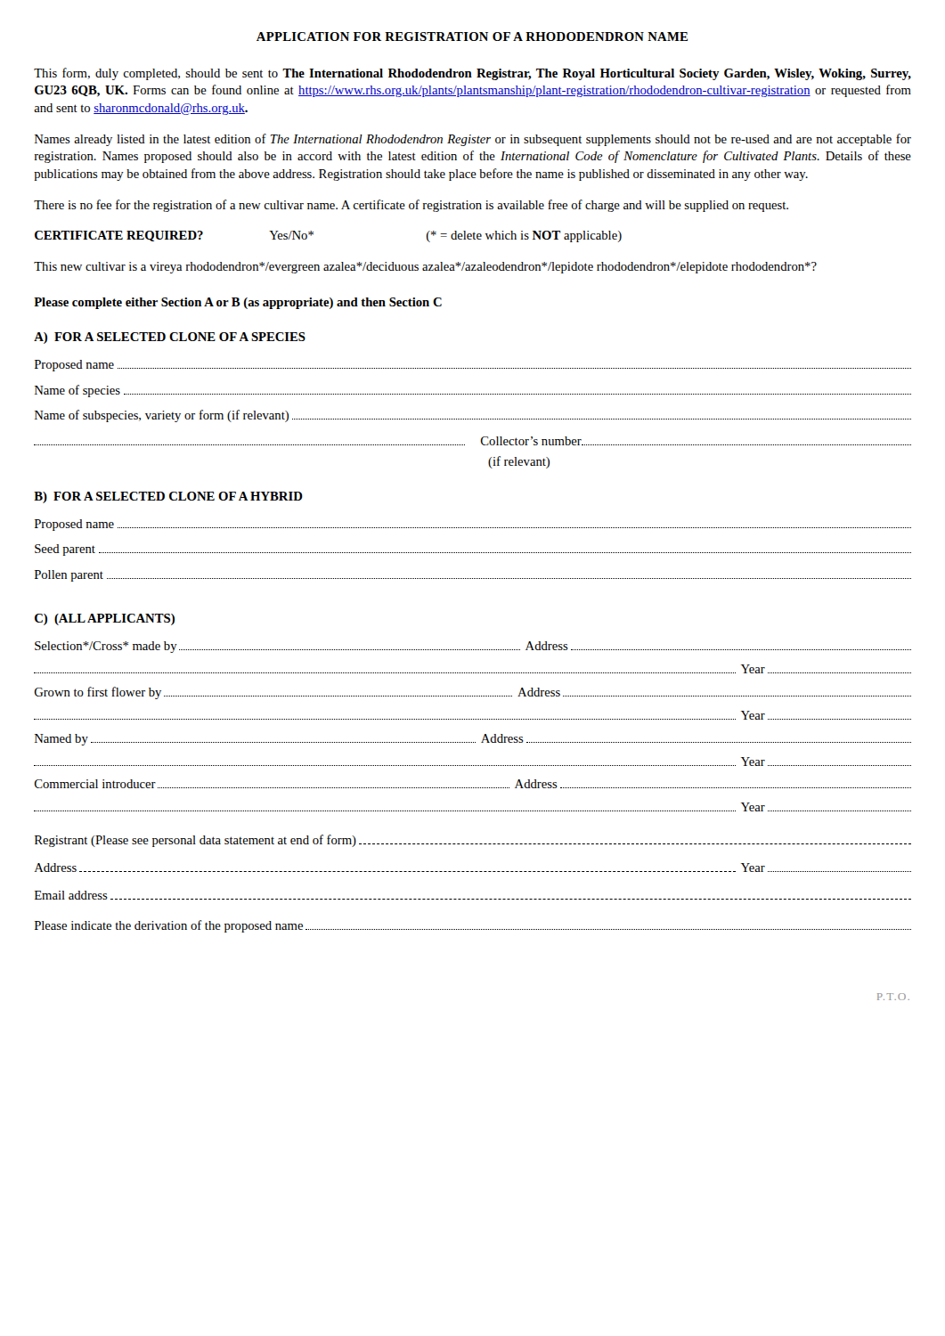Application for Registration of a Rhododendron Name
This form, duly completed, should be sent to The International Rhododendron Registrar, The Royal Horticultural Society Garden, Wisley, Woking, Surrey, GU23 6QB, UK. Forms can be found online at https://www.rhs.org.uk/plants/plantsmanship/plant-registration/rhododendron-cultivar-registration or requested from and sent to sharonmcdonald@rhs.org.uk.
Names already listed in the latest edition of The International Rhododendron Register or in subsequent supplements should not be re-used and are not acceptable for registration. Names proposed should also be in accord with the latest edition of the International Code of Nomenclature for Cultivated Plants. Details of these publications may be obtained from the above address. Registration should take place before the name is published or disseminated in any other way.
There is no fee for the registration of a new cultivar name. A certificate of registration is available free of charge and will be supplied on request.
CERTIFICATE REQUIRED? Yes/No* (* = delete which is NOT applicable)
This new cultivar is a vireya rhododendron*/evergreen azalea*/deciduous azalea*/azaleodendron*/lepidote rhododendron*/elepidote rhododendron*?
Please complete either Section A or B (as appropriate) and then Section C
A) FOR A SELECTED CLONE OF A SPECIES
Proposed name
Name of species
Name of subspecies, variety or form (if relevant)
Collector’s number
(if relevant)
B) FOR A SELECTED CLONE OF A HYBRID
Proposed name
Seed parent
Pollen parent
C) (ALL APPLICANTS)
Selection*/Cross* made by Address
Year
Grown to first flower by Address
Year
Named by Address
Year
Commercial introducer Address
Year
Registrant (Please see personal data statement at end of form)
Address Year
Email address
Please indicate the derivation of the proposed name
P.T.O.